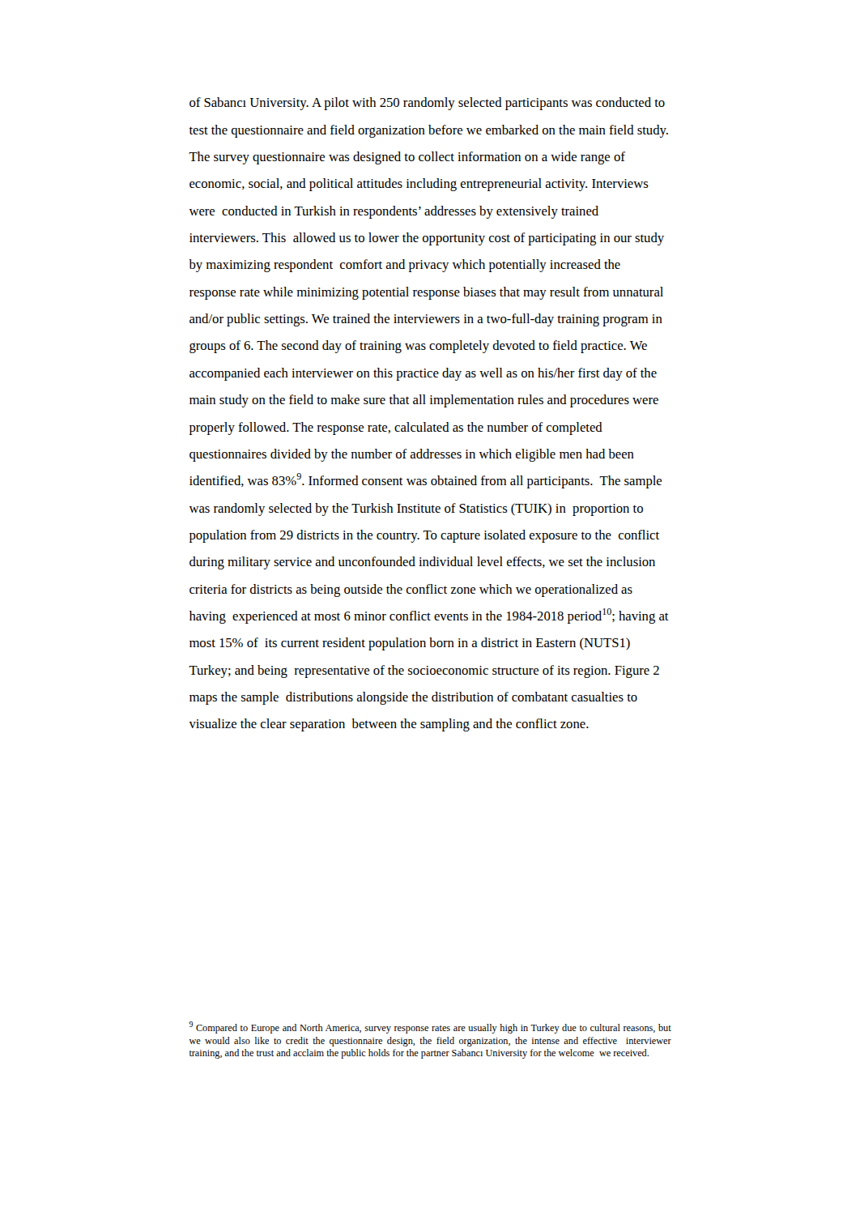of Sabancı University. A pilot with 250 randomly selected participants was conducted to test the questionnaire and field organization before we embarked on the main field study. The survey questionnaire was designed to collect information on a wide range of economic, social, and political attitudes including entrepreneurial activity. Interviews were conducted in Turkish in respondents’ addresses by extensively trained interviewers. This allowed us to lower the opportunity cost of participating in our study by maximizing respondent comfort and privacy which potentially increased the response rate while minimizing potential response biases that may result from unnatural and/or public settings. We trained the interviewers in a two-full-day training program in groups of 6. The second day of training was completely devoted to field practice. We accompanied each interviewer on this practice day as well as on his/her first day of the main study on the field to make sure that all implementation rules and procedures were properly followed. The response rate, calculated as the number of completed questionnaires divided by the number of addresses in which eligible men had been identified, was 83%9. Informed consent was obtained from all participants. The sample was randomly selected by the Turkish Institute of Statistics (TUIK) in proportion to population from 29 districts in the country. To capture isolated exposure to the conflict during military service and unconfounded individual level effects, we set the inclusion criteria for districts as being outside the conflict zone which we operationalized as having experienced at most 6 minor conflict events in the 1984-2018 period10; having at most 15% of its current resident population born in a district in Eastern (NUTS1) Turkey; and being representative of the socioeconomic structure of its region. Figure 2 maps the sample distributions alongside the distribution of combatant casualties to visualize the clear separation between the sampling and the conflict zone.
9 Compared to Europe and North America, survey response rates are usually high in Turkey due to cultural reasons, but we would also like to credit the questionnaire design, the field organization, the intense and effective interviewer training, and the trust and acclaim the public holds for the partner Sabancı University for the welcome we received.